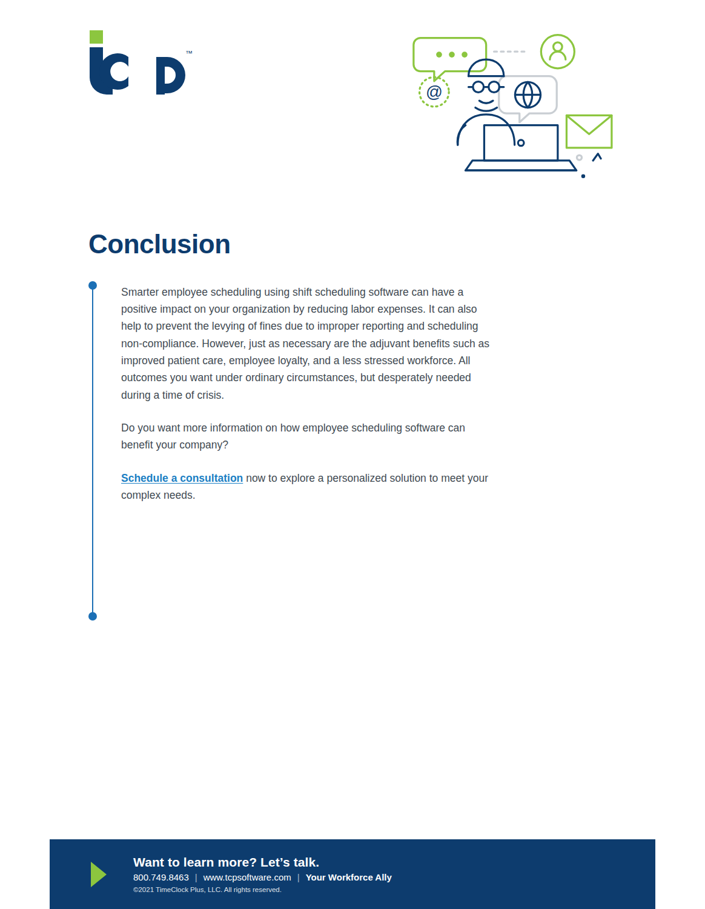™
@
Conclusion
Smarter employee scheduling using shift scheduling software can have a positive impact on your organization by reducing labor expenses. It can also help to prevent the levying of fines due to improper reporting and scheduling non-compliance. However, just as necessary are the adjuvant benefits such as improved patient care, employee loyalty, and a less stressed workforce. All outcomes you want under ordinary circumstances, but desperately needed during a time of crisis.
Do you want more information on how employee scheduling software can benefit your company?
Schedule a consultation now to explore a personalized solution to meet your complex needs.
Want to learn more? Let’s talk.
800.749.8463 | www.tcpsoftware.com | Your Workforce Ally
©2021 TimeClock Plus, LLC. All rights reserved.